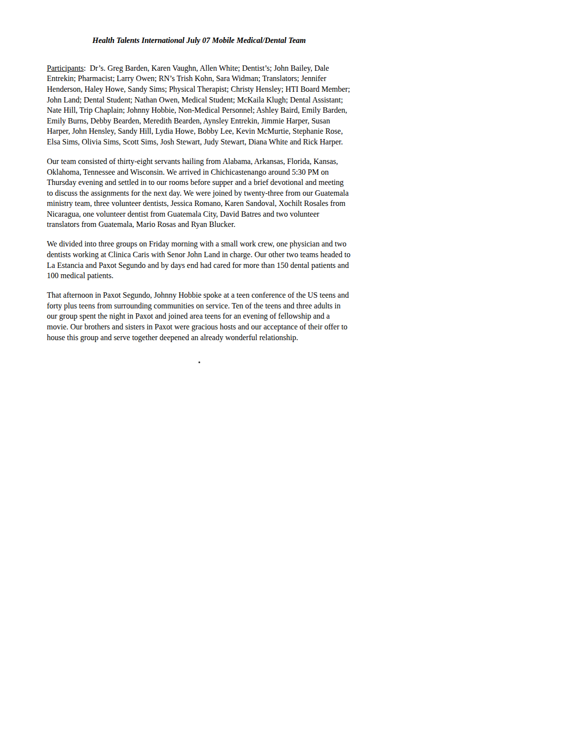Health Talents International July 07 Mobile Medical/Dental Team
Participants: Dr’s. Greg Barden, Karen Vaughn, Allen White; Dentist’s; John Bailey, Dale Entrekin; Pharmacist; Larry Owen; RN’s Trish Kohn, Sara Widman; Translators; Jennifer Henderson, Haley Howe, Sandy Sims; Physical Therapist; Christy Hensley; HTI Board Member; John Land; Dental Student; Nathan Owen, Medical Student; McKaila Klugh; Dental Assistant; Nate Hill, Trip Chaplain; Johnny Hobbie, Non-Medical Personnel; Ashley Baird, Emily Barden, Emily Burns, Debby Bearden, Meredith Bearden, Aynsley Entrekin, Jimmie Harper, Susan Harper, John Hensley, Sandy Hill, Lydia Howe, Bobby Lee, Kevin McMurtie, Stephanie Rose, Elsa Sims, Olivia Sims, Scott Sims, Josh Stewart, Judy Stewart, Diana White and Rick Harper.
Our team consisted of thirty-eight servants hailing from Alabama, Arkansas, Florida, Kansas, Oklahoma, Tennessee and Wisconsin. We arrived in Chichicastenango around 5:30 PM on Thursday evening and settled in to our rooms before supper and a brief devotional and meeting to discuss the assignments for the next day. We were joined by twenty-three from our Guatemala ministry team, three volunteer dentists, Jessica Romano, Karen Sandoval, Xochilt Rosales from Nicaragua, one volunteer dentist from Guatemala City, David Batres and two volunteer translators from Guatemala, Mario Rosas and Ryan Blucker.
We divided into three groups on Friday morning with a small work crew, one physician and two dentists working at Clinica Caris with Senor John Land in charge. Our other two teams headed to La Estancia and Paxot Segundo and by days end had cared for more than 150 dental patients and 100 medical patients.
That afternoon in Paxot Segundo, Johnny Hobbie spoke at a teen conference of the US teens and forty plus teens from surrounding communities on service. Ten of the teens and three adults in our group spent the night in Paxot and joined area teens for an evening of fellowship and a movie. Our brothers and sisters in Paxot were gracious hosts and our acceptance of their offer to house this group and serve together deepened an already wonderful relationship.